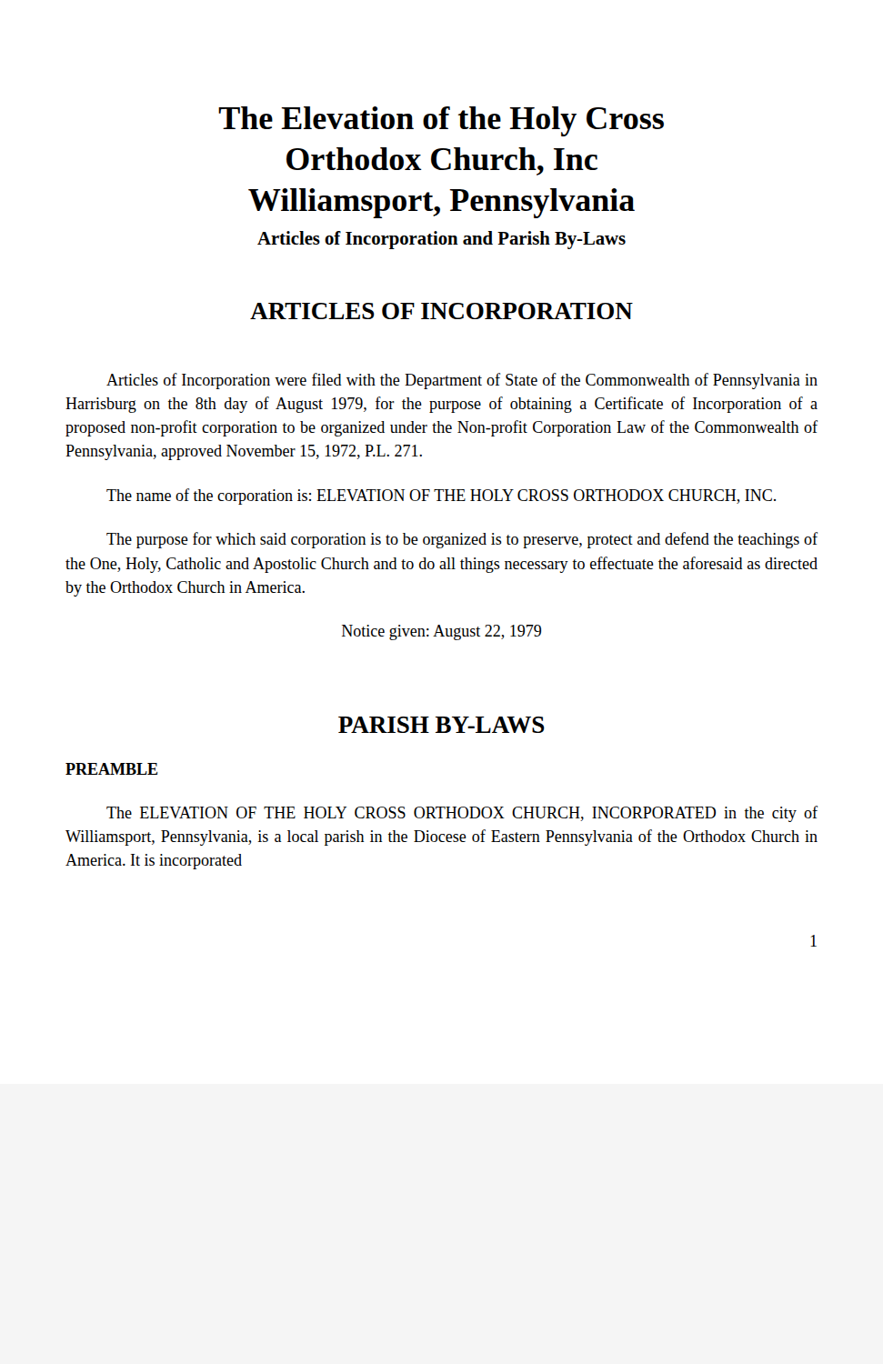The Elevation of the Holy Cross
Orthodox Church, Inc
Williamsport, Pennsylvania
Articles of Incorporation and Parish By-Laws
ARTICLES OF INCORPORATION
Articles of Incorporation were filed with the Department of State of the Commonwealth of Pennsylvania in Harrisburg on the 8th day of August 1979, for the purpose of obtaining a Certificate of Incorporation of a proposed non-profit corporation to be organized under the Non-profit Corporation Law of the Commonwealth of Pennsylvania, approved November 15, 1972, P.L. 271.
The name of the corporation is: ELEVATION OF THE HOLY CROSS ORTHODOX CHURCH, INC.
The purpose for which said corporation is to be organized is to preserve, protect and defend the teachings of the One, Holy, Catholic and Apostolic Church and to do all things necessary to effectuate the aforesaid as directed by the Orthodox Church in America.
Notice given: August 22, 1979
PARISH BY-LAWS
PREAMBLE
The ELEVATION OF THE HOLY CROSS ORTHODOX CHURCH, INCORPORATED in the city of Williamsport, Pennsylvania, is a local parish in the Diocese of Eastern Pennsylvania of the Orthodox Church in America. It is incorporated
1